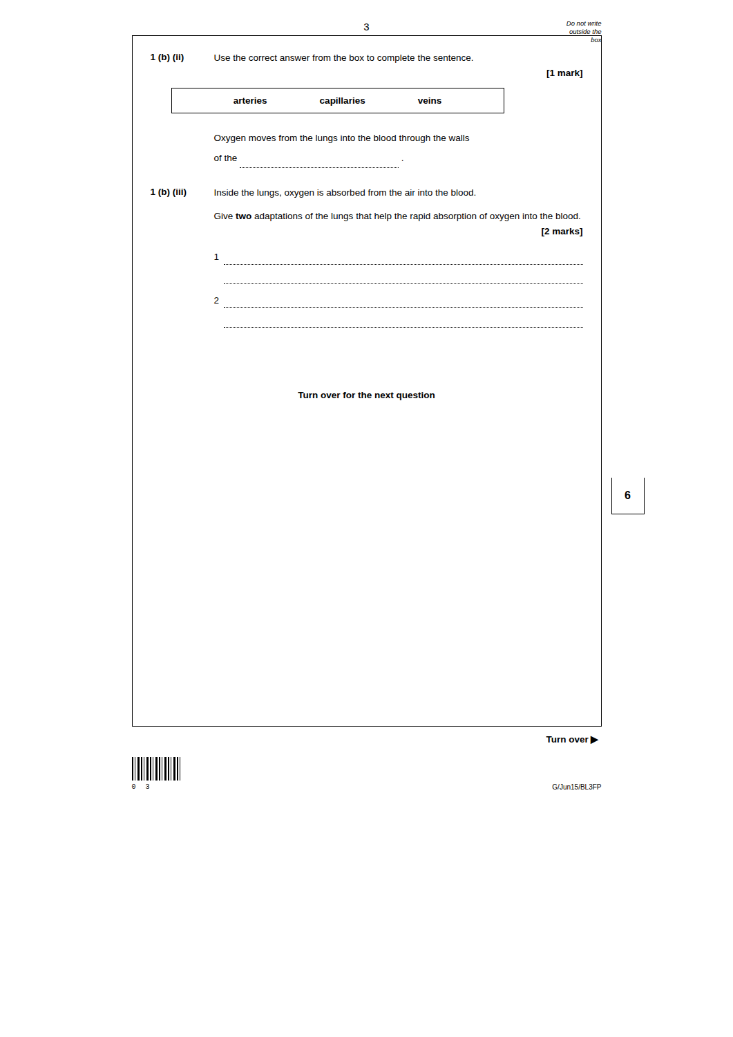3
Do not write
outside the
box
1 (b) (ii)
Use the correct answer from the box to complete the sentence.
[1 mark]
arteries capillaries veins
Oxygen moves from the lungs into the blood through the walls
of the .
1 (b) (iii)
Inside the lungs, oxygen is absorbed from the air into the blood.
Give two adaptations of the lungs that help the rapid absorption of oxygen into the blood.
[2 marks]
1
2
Turn over for the next question
6
Turn over ▶
0 3
G/Jun15/BL3FP